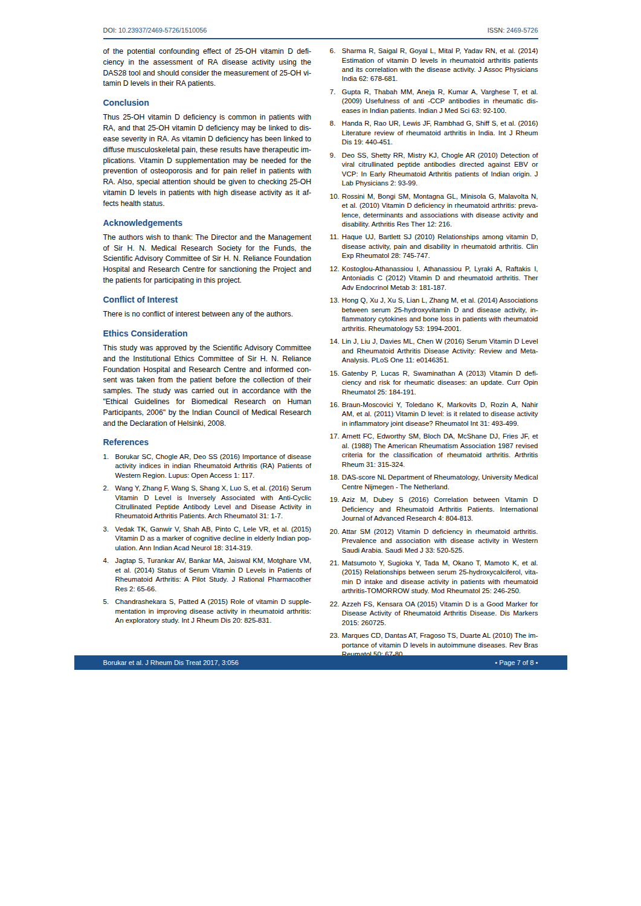DOI: 10.23937/2469-5726/1510056
ISSN: 2469-5726
of the potential confounding effect of 25-OH vitamin D deficiency in the assessment of RA disease activity using the DAS28 tool and should consider the measurement of 25-OH vitamin D levels in their RA patients.
Conclusion
Thus 25-OH vitamin D deficiency is common in patients with RA, and that 25-OH vitamin D deficiency may be linked to disease severity in RA. As vitamin D deficiency has been linked to diffuse musculoskeletal pain, these results have therapeutic implications. Vitamin D supplementation may be needed for the prevention of osteoporosis and for pain relief in patients with RA. Also, special attention should be given to checking 25-OH vitamin D levels in patients with high disease activity as it affects health status.
Acknowledgements
The authors wish to thank: The Director and the Management of Sir H. N. Medical Research Society for the Funds, the Scientific Advisory Committee of Sir H. N. Reliance Foundation Hospital and Research Centre for sanctioning the Project and the patients for participating in this project.
Conflict of Interest
There is no conflict of interest between any of the authors.
Ethics Consideration
This study was approved by the Scientific Advisory Committee and the Institutional Ethics Committee of Sir H. N. Reliance Foundation Hospital and Research Centre and informed consent was taken from the patient before the collection of their samples. The study was carried out in accordance with the "Ethical Guidelines for Biomedical Research on Human Participants, 2006" by the Indian Council of Medical Research and the Declaration of Helsinki, 2008.
References
Borukar SC, Chogle AR, Deo SS (2016) Importance of disease activity indices in indian Rheumatoid Arthritis (RA) Patients of Western Region. Lupus: Open Access 1: 117.
Wang Y, Zhang F, Wang S, Shang X, Luo S, et al. (2016) Serum Vitamin D Level is Inversely Associated with Anti-Cyclic Citrullinated Peptide Antibody Level and Disease Activity in Rheumatoid Arthritis Patients. Arch Rheumatol 31: 1-7.
Vedak TK, Ganwir V, Shah AB, Pinto C, Lele VR, et al. (2015) Vitamin D as a marker of cognitive decline in elderly Indian population. Ann Indian Acad Neurol 18: 314-319.
Jagtap S, Turankar AV, Bankar MA, Jaiswal KM, Motghare VM, et al. (2014) Status of Serum Vitamin D Levels in Patients of Rheumatoid Arthritis: A Pilot Study. J Rational Pharmacother Res 2: 65-66.
Chandrashekara S, Patted A (2015) Role of vitamin D supplementation in improving disease activity in rheumatoid arthritis: An exploratory study. Int J Rheum Dis 20: 825-831.
Sharma R, Saigal R, Goyal L, Mital P, Yadav RN, et al. (2014) Estimation of vitamin D levels in rheumatoid arthritis patients and its correlation with the disease activity. J Assoc Physicians India 62: 678-681.
Gupta R, Thabah MM, Aneja R, Kumar A, Varghese T, et al. (2009) Usefulness of anti -CCP antibodies in rheumatic diseases in Indian patients. Indian J Med Sci 63: 92-100.
Handa R, Rao UR, Lewis JF, Rambhad G, Shiff S, et al. (2016) Literature review of rheumatoid arthritis in India. Int J Rheum Dis 19: 440-451.
Deo SS, Shetty RR, Mistry KJ, Chogle AR (2010) Detection of viral citrullinated peptide antibodies directed against EBV or VCP: In Early Rheumatoid Arthritis patients of Indian origin. J Lab Physicians 2: 93-99.
Rossini M, Bongi SM, Montagna GL, Minisola G, Malavolta N, et al. (2010) Vitamin D deficiency in rheumatoid arthritis: prevalence, determinants and associations with disease activity and disability. Arthritis Res Ther 12: 216.
Haque UJ, Bartlett SJ (2010) Relationships among vitamin D, disease activity, pain and disability in rheumatoid arthritis. Clin Exp Rheumatol 28: 745-747.
Kostoglou-Athanassiou I, Athanassiou P, Lyraki A, Raftakis I, Antoniadis C (2012) Vitamin D and rheumatoid arthritis. Ther Adv Endocrinol Metab 3: 181-187.
Hong Q, Xu J, Xu S, Lian L, Zhang M, et al. (2014) Associations between serum 25-hydroxyvitamin D and disease activity, inflammatory cytokines and bone loss in patients with rheumatoid arthritis. Rheumatology 53: 1994-2001.
Lin J, Liu J, Davies ML, Chen W (2016) Serum Vitamin D Level and Rheumatoid Arthritis Disease Activity: Review and Meta-Analysis. PLoS One 11: e0146351.
Gatenby P, Lucas R, Swaminathan A (2013) Vitamin D deficiency and risk for rheumatic diseases: an update. Curr Opin Rheumatol 25: 184-191.
Braun-Moscovici Y, Toledano K, Markovits D, Rozin A, Nahir AM, et al. (2011) Vitamin D level: is it related to disease activity in inflammatory joint disease? Rheumatol Int 31: 493-499.
Arnett FC, Edworthy SM, Bloch DA, McShane DJ, Fries JF, et al. (1988) The American Rheumatism Association 1987 revised criteria for the classification of rheumatoid arthritis. Arthritis Rheum 31: 315-324.
DAS-score NL Department of Rheumatology, University Medical Centre Nijmegen - The Netherland.
Aziz M, Dubey S (2016) Correlation between Vitamin D Deficiency and Rheumatoid Arthritis Patients. International Journal of Advanced Research 4: 804-813.
Attar SM (2012) Vitamin D deficiency in rheumatoid arthritis. Prevalence and association with disease activity in Western Saudi Arabia. Saudi Med J 33: 520-525.
Matsumoto Y, Sugioka Y, Tada M, Okano T, Mamoto K, et al. (2015) Relationships between serum 25-hydroxycalciferol, vitamin D intake and disease activity in patients with rheumatoid arthritis-TOMORROW study. Mod Rheumatol 25: 246-250.
Azzeh FS, Kensara OA (2015) Vitamin D is a Good Marker for Disease Activity of Rheumatoid Arthritis Disease. Dis Markers 2015: 260725.
Marques CD, Dantas AT, Fragoso TS, Duarte AL (2010) The importance of vitamin D levels in autoimmune diseases. Rev Bras Reumatol 50: 67-80.
Borukar et al. J Rheum Dis Treat 2017, 3:056
• Page 7 of 8 •